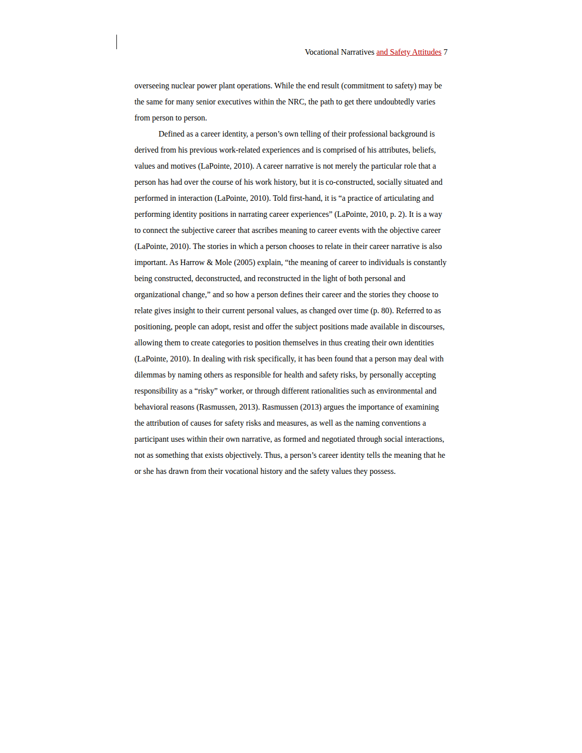Vocational Narratives and Safety Attitudes 7
overseeing nuclear power plant operations. While the end result (commitment to safety) may be the same for many senior executives within the NRC, the path to get there undoubtedly varies from person to person.
Defined as a career identity, a person’s own telling of their professional background is derived from his previous work-related experiences and is comprised of his attributes, beliefs, values and motives (LaPointe, 2010). A career narrative is not merely the particular role that a person has had over the course of his work history, but it is co-constructed, socially situated and performed in interaction (LaPointe, 2010). Told first-hand, it is “a practice of articulating and performing identity positions in narrating career experiences” (LaPointe, 2010, p. 2). It is a way to connect the subjective career that ascribes meaning to career events with the objective career (LaPointe, 2010). The stories in which a person chooses to relate in their career narrative is also important. As Harrow & Mole (2005) explain, “the meaning of career to individuals is constantly being constructed, deconstructed, and reconstructed in the light of both personal and organizational change,” and so how a person defines their career and the stories they choose to relate gives insight to their current personal values, as changed over time (p. 80). Referred to as positioning, people can adopt, resist and offer the subject positions made available in discourses, allowing them to create categories to position themselves in thus creating their own identities (LaPointe, 2010). In dealing with risk specifically, it has been found that a person may deal with dilemmas by naming others as responsible for health and safety risks, by personally accepting responsibility as a “risky” worker, or through different rationalities such as environmental and behavioral reasons (Rasmussen, 2013). Rasmussen (2013) argues the importance of examining the attribution of causes for safety risks and measures, as well as the naming conventions a participant uses within their own narrative, as formed and negotiated through social interactions, not as something that exists objectively. Thus, a person’s career identity tells the meaning that he or she has drawn from their vocational history and the safety values they possess.